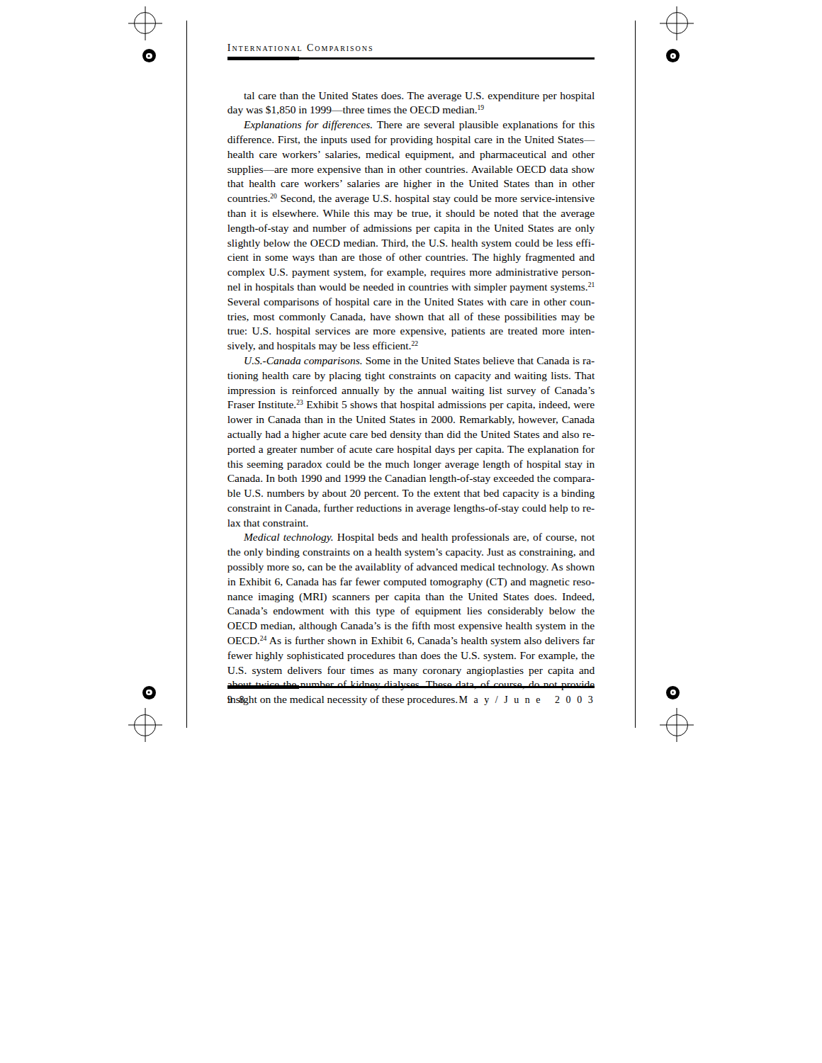International Comparisons
tal care than the United States does. The average U.S. expenditure per hospital day was $1,850 in 1999—three times the OECD median.19
Explanations for differences. There are several plausible explanations for this difference. First, the inputs used for providing hospital care in the United States—health care workers’ salaries, medical equipment, and pharmaceutical and other supplies—are more expensive than in other countries. Available OECD data show that health care workers’ salaries are higher in the United States than in other countries.20 Second, the average U.S. hospital stay could be more service-intensive than it is elsewhere. While this may be true, it should be noted that the average length-of-stay and number of admissions per capita in the United States are only slightly below the OECD median. Third, the U.S. health system could be less efficient in some ways than are those of other countries. The highly fragmented and complex U.S. payment system, for example, requires more administrative personnel in hospitals than would be needed in countries with simpler payment systems.21 Several comparisons of hospital care in the United States with care in other countries, most commonly Canada, have shown that all of these possibilities may be true: U.S. hospital services are more expensive, patients are treated more intensively, and hospitals may be less efficient.22
U.S.-Canada comparisons. Some in the United States believe that Canada is rationing health care by placing tight constraints on capacity and waiting lists. That impression is reinforced annually by the annual waiting list survey of Canada’s Fraser Institute.23 Exhibit 5 shows that hospital admissions per capita, indeed, were lower in Canada than in the United States in 2000. Remarkably, however, Canada actually had a higher acute care bed density than did the United States and also reported a greater number of acute care hospital days per capita. The explanation for this seeming paradox could be the much longer average length of hospital stay in Canada. In both 1990 and 1999 the Canadian length-of-stay exceeded the comparable U.S. numbers by about 20 percent. To the extent that bed capacity is a binding constraint in Canada, further reductions in average lengths-of-stay could help to relax that constraint.
Medical technology. Hospital beds and health professionals are, of course, not the only binding constraints on a health system’s capacity. Just as constraining, and possibly more so, can be the availablity of advanced medical technology. As shown in Exhibit 6, Canada has far fewer computed tomography (CT) and magnetic resonance imaging (MRI) scanners per capita than the United States does. Indeed, Canada’s endowment with this type of equipment lies considerably below the OECD median, although Canada’s is the fifth most expensive health system in the OECD.24 As is further shown in Exhibit 6, Canada’s health system also delivers far fewer highly sophisticated procedures than does the U.S. system. For example, the U.S. system delivers four times as many coronary angioplasties per capita and about twice the number of kidney dialyses. These data, of course, do not provide insight on the medical necessity of these procedures.
9 8 M a y / J u n e 2 0 0 3